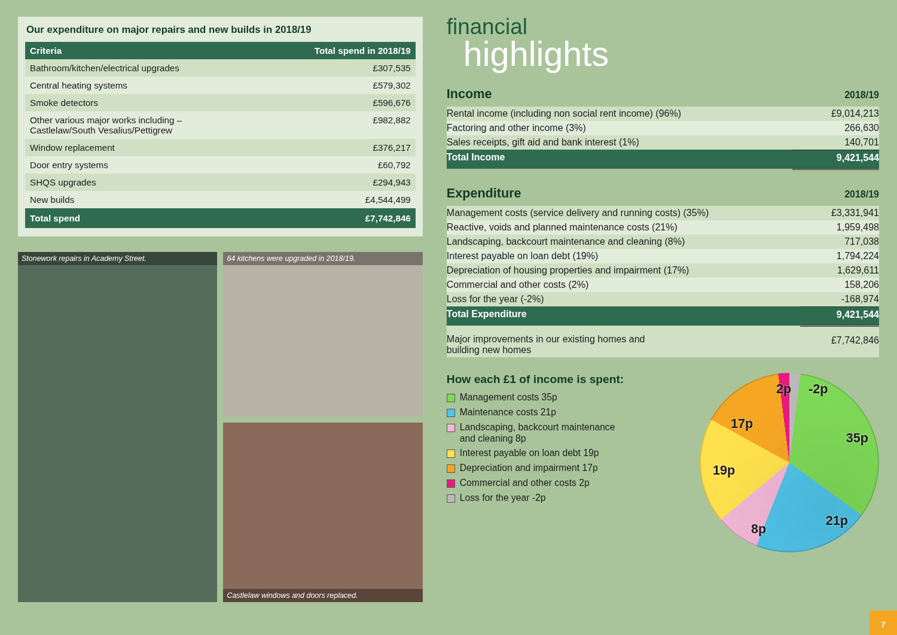Our expenditure on major repairs and new builds in 2018/19
| Criteria | Total spend in 2018/19 |
| --- | --- |
| Bathroom/kitchen/electrical upgrades | £307,535 |
| Central heating systems | £579,302 |
| Smoke detectors | £596,676 |
| Other various major works including – Castlelaw/South Vesalius/Pettigrew | £982,882 |
| Window replacement | £376,217 |
| Door entry systems | £60,792 |
| SHQS upgrades | £294,943 |
| New builds | £4,544,499 |
| Total spend | £7,742,846 |
Stonework repairs in Academy Street.
64 kitchens were upgraded in 2018/19.
Castlelaw windows and doors replaced.
financial highlights
Income
2018/19
| Rental income (including non social rent income) (96%) | £9,014,213 |
| Factoring and other income (3%) | 266,630 |
| Sales receipts, gift aid and bank interest (1%) | 140,701 |
| Total Income | 9,421,544 |
Expenditure
2018/19
| Management costs (service delivery and running costs) (35%) | £3,331,941 |
| Reactive, voids and planned maintenance costs (21%) | 1,959,498 |
| Landscaping, backcourt maintenance and cleaning (8%) | 717,038 |
| Interest payable on loan debt (19%) | 1,794,224 |
| Depreciation of housing properties and impairment (17%) | 1,629,611 |
| Commercial and other costs (2%) | 158,206 |
| Loss for the year (-2%) | -168,974 |
| Total Expenditure | 9,421,544 |
| Major improvements in our existing homes and building new homes | £7,742,846 |
How each £1 of income is spent:
Management costs 35p
Maintenance costs 21p
Landscaping, backcourt maintenance
and cleaning 8p
Interest payable on loan debt 19p
Depreciation and impairment 17p
Commercial and other costs 2p
Loss for the year -2p
35p 21p 8p 19p 17p 2p -2p
7